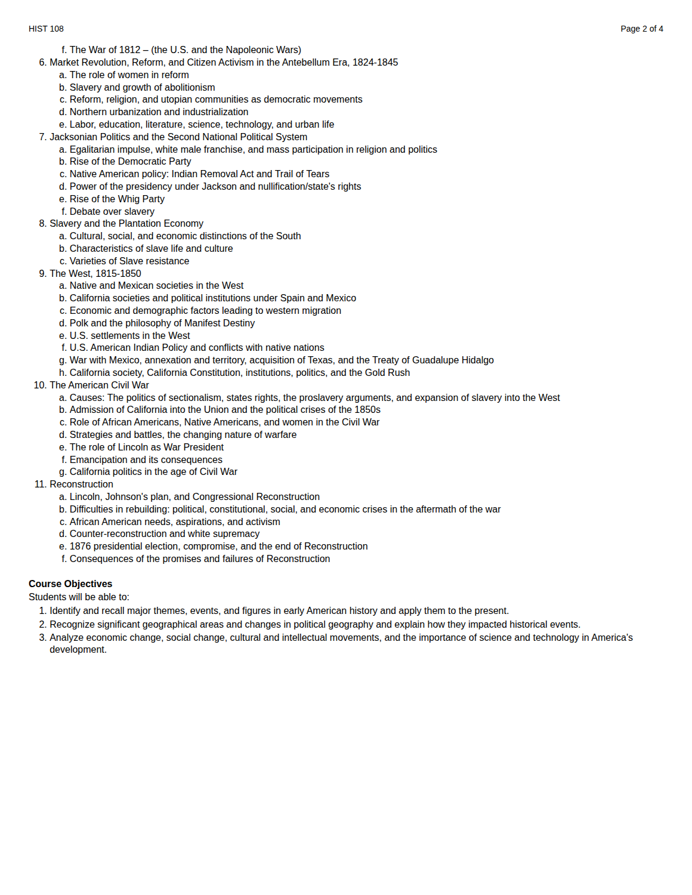HIST 108 Page 2 of 4
The War of 1812 – (the U.S. and the Napoleonic Wars)
Market Revolution, Reform, and Citizen Activism in the Antebellum Era, 1824-1845
The role of women in reform
Slavery and growth of abolitionism
Reform, religion, and utopian communities as democratic movements
Northern urbanization and industrialization
Labor, education, literature, science, technology, and urban life
Jacksonian Politics and the Second National Political System
Egalitarian impulse, white male franchise, and mass participation in religion and politics
Rise of the Democratic Party
Native American policy: Indian Removal Act and Trail of Tears
Power of the presidency under Jackson and nullification/state's rights
Rise of the Whig Party
Debate over slavery
Slavery and the Plantation Economy
Cultural, social, and economic distinctions of the South
Characteristics of slave life and culture
Varieties of Slave resistance
The West, 1815-1850
Native and Mexican societies in the West
California societies and political institutions under Spain and Mexico
Economic and demographic factors leading to western migration
Polk and the philosophy of Manifest Destiny
U.S. settlements in the West
U.S. American Indian Policy and conflicts with native nations
War with Mexico, annexation and territory, acquisition of Texas, and the Treaty of Guadalupe Hidalgo
California society, California Constitution, institutions, politics, and the Gold Rush
The American Civil War
Causes: The politics of sectionalism, states rights, the proslavery arguments, and expansion of slavery into the West
Admission of California into the Union and the political crises of the 1850s
Role of African Americans, Native Americans, and women in the Civil War
Strategies and battles, the changing nature of warfare
The role of Lincoln as War President
Emancipation and its consequences
California politics in the age of Civil War
Reconstruction
Lincoln, Johnson's plan, and Congressional Reconstruction
Difficulties in rebuilding: political, constitutional, social, and economic crises in the aftermath of the war
African American needs, aspirations, and activism
Counter-reconstruction and white supremacy
1876 presidential election, compromise, and the end of Reconstruction
Consequences of the promises and failures of Reconstruction
Course Objectives
Students will be able to:
Identify and recall major themes, events, and figures in early American history and apply them to the present.
Recognize significant geographical areas and changes in political geography and explain how they impacted historical events.
Analyze economic change, social change, cultural and intellectual movements, and the importance of science and technology in America's development.